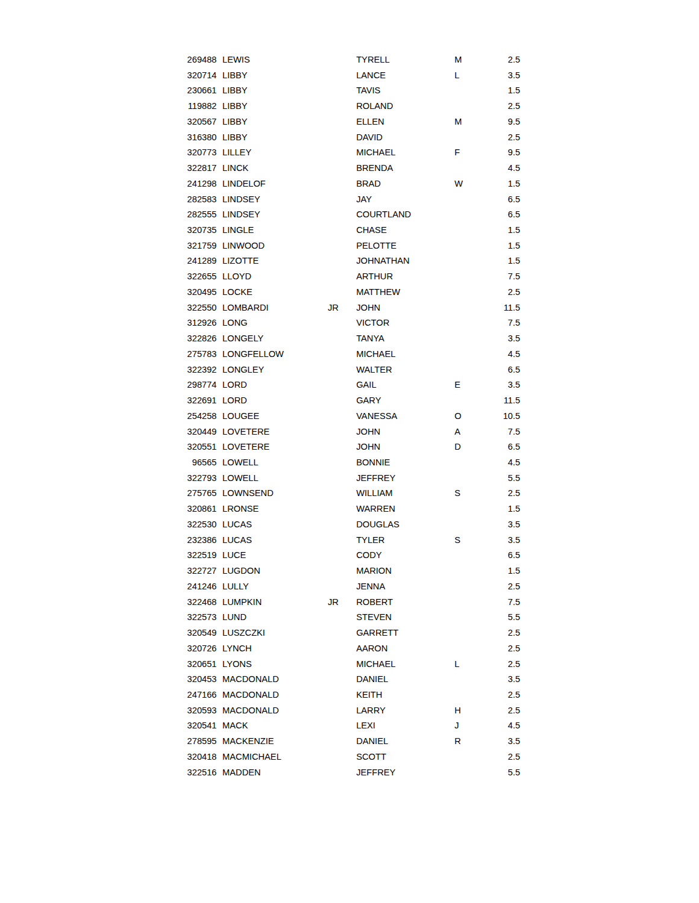| 269488 | LEWIS | | TYRELL | M | 2.5 |
| 320714 | LIBBY | | LANCE | L | 3.5 |
| 230661 | LIBBY | | TAVIS | | 1.5 |
| 119882 | LIBBY | | ROLAND | | 2.5 |
| 320567 | LIBBY | | ELLEN | M | 9.5 |
| 316380 | LIBBY | | DAVID | | 2.5 |
| 320773 | LILLEY | | MICHAEL | F | 9.5 |
| 322817 | LINCK | | BRENDA | | 4.5 |
| 241298 | LINDELOF | | BRAD | W | 1.5 |
| 282583 | LINDSEY | | JAY | | 6.5 |
| 282555 | LINDSEY | | COURTLAND | | 6.5 |
| 320735 | LINGLE | | CHASE | | 1.5 |
| 321759 | LINWOOD | | PELOTTE | | 1.5 |
| 241289 | LIZOTTE | | JOHNATHAN | | 1.5 |
| 322655 | LLOYD | | ARTHUR | | 7.5 |
| 320495 | LOCKE | | MATTHEW | | 2.5 |
| 322550 | LOMBARDI | JR | JOHN | | 11.5 |
| 312926 | LONG | | VICTOR | | 7.5 |
| 322826 | LONGELY | | TANYA | | 3.5 |
| 275783 | LONGFELLOW | | MICHAEL | | 4.5 |
| 322392 | LONGLEY | | WALTER | | 6.5 |
| 298774 | LORD | | GAIL | E | 3.5 |
| 322691 | LORD | | GARY | | 11.5 |
| 254258 | LOUGEE | | VANESSA | O | 10.5 |
| 320449 | LOVETERE | | JOHN | A | 7.5 |
| 320551 | LOVETERE | | JOHN | D | 6.5 |
| 96565 | LOWELL | | BONNIE | | 4.5 |
| 322793 | LOWELL | | JEFFREY | | 5.5 |
| 275765 | LOWNSEND | | WILLIAM | S | 2.5 |
| 320861 | LRONSE | | WARREN | | 1.5 |
| 322530 | LUCAS | | DOUGLAS | | 3.5 |
| 232386 | LUCAS | | TYLER | S | 3.5 |
| 322519 | LUCE | | CODY | | 6.5 |
| 322727 | LUGDON | | MARION | | 1.5 |
| 241246 | LULLY | | JENNA | | 2.5 |
| 322468 | LUMPKIN | JR | ROBERT | | 7.5 |
| 322573 | LUND | | STEVEN | | 5.5 |
| 320549 | LUSZCZKI | | GARRETT | | 2.5 |
| 320726 | LYNCH | | AARON | | 2.5 |
| 320651 | LYONS | | MICHAEL | L | 2.5 |
| 320453 | MACDONALD | | DANIEL | | 3.5 |
| 247166 | MACDONALD | | KEITH | | 2.5 |
| 320593 | MACDONALD | | LARRY | H | 2.5 |
| 320541 | MACK | | LEXI | J | 4.5 |
| 278595 | MACKENZIE | | DANIEL | R | 3.5 |
| 320418 | MACMICHAEL | | SCOTT | | 2.5 |
| 322516 | MADDEN | | JEFFREY | | 5.5 |